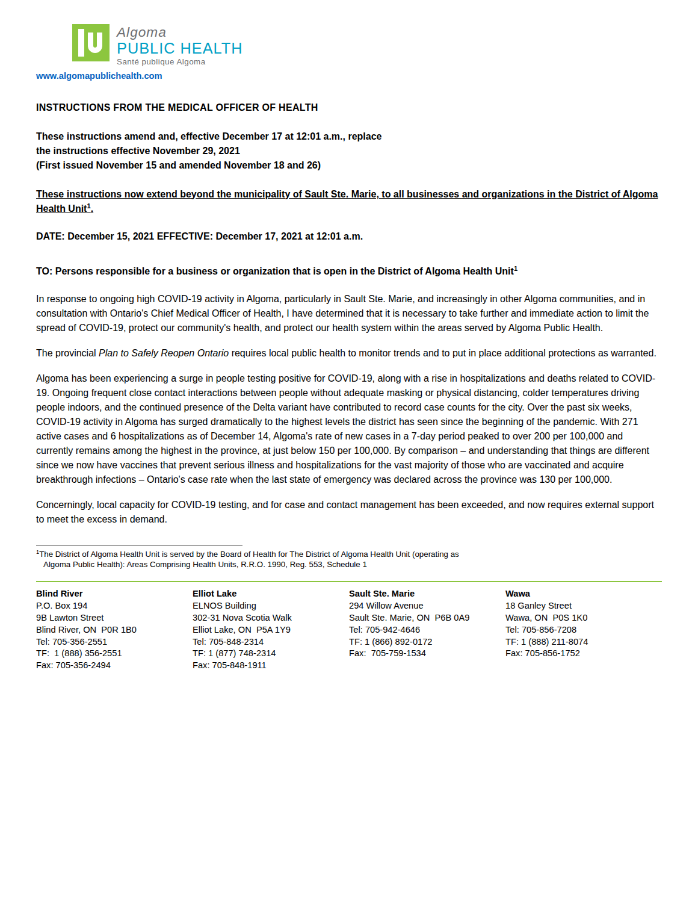Algoma
PUBLIC HEALTH
Santé publique Algoma
www.algomapublichealth.com
INSTRUCTIONS FROM THE MEDICAL OFFICER OF HEALTH
These instructions amend and, effective December 17 at 12:01 a.m., replace
the instructions effective November 29, 2021
(First issued November 15 and amended November 18 and 26)
These instructions now extend beyond the municipality of Sault Ste. Marie, to all businesses and organizations in the District of Algoma Health Unit1.
DATE: December 15, 2021 EFFECTIVE: December 17, 2021 at 12:01 a.m.
TO: Persons responsible for a business or organization that is open in the District of Algoma Health Unit1
In response to ongoing high COVID-19 activity in Algoma, particularly in Sault Ste. Marie, and increasingly in other Algoma communities, and in consultation with Ontario's Chief Medical Officer of Health, I have determined that it is necessary to take further and immediate action to limit the spread of COVID-19, protect our community's health, and protect our health system within the areas served by Algoma Public Health.
The provincial Plan to Safely Reopen Ontario requires local public health to monitor trends and to put in place additional protections as warranted.
Algoma has been experiencing a surge in people testing positive for COVID-19, along with a rise in hospitalizations and deaths related to COVID-19. Ongoing frequent close contact interactions between people without adequate masking or physical distancing, colder temperatures driving people indoors, and the continued presence of the Delta variant have contributed to record case counts for the city. Over the past six weeks, COVID-19 activity in Algoma has surged dramatically to the highest levels the district has seen since the beginning of the pandemic. With 271 active cases and 6 hospitalizations as of December 14, Algoma's rate of new cases in a 7-day period peaked to over 200 per 100,000 and currently remains among the highest in the province, at just below 150 per 100,000. By comparison – and understanding that things are different since we now have vaccines that prevent serious illness and hospitalizations for the vast majority of those who are vaccinated and acquire breakthrough infections – Ontario's case rate when the last state of emergency was declared across the province was 130 per 100,000.
Concerningly, local capacity for COVID-19 testing, and for case and contact management has been exceeded, and now requires external support to meet the excess in demand.
1The District of Algoma Health Unit is served by the Board of Health for The District of Algoma Health Unit (operating as
Algoma Public Health): Areas Comprising Health Units, R.R.O. 1990, Reg. 553, Schedule 1
| Blind River P.O. Box 194 9B Lawton Street Blind River, ON P0R 1B0 Tel: 705-356-2551 TF: 1 (888) 356-2551 Fax: 705-356-2494 | Elliot Lake ELNOS Building 302-31 Nova Scotia Walk Elliot Lake, ON P5A 1Y9 Tel: 705-848-2314 TF: 1 (877) 748-2314 Fax: 705-848-1911 | Sault Ste. Marie 294 Willow Avenue Sault Ste. Marie, ON P6B 0A9 Tel: 705-942-4646 TF: 1 (866) 892-0172 Fax: 705-759-1534 | Wawa 18 Ganley Street Wawa, ON P0S 1K0 Tel: 705-856-7208 TF: 1 (888) 211-8074 Fax: 705-856-1752 |